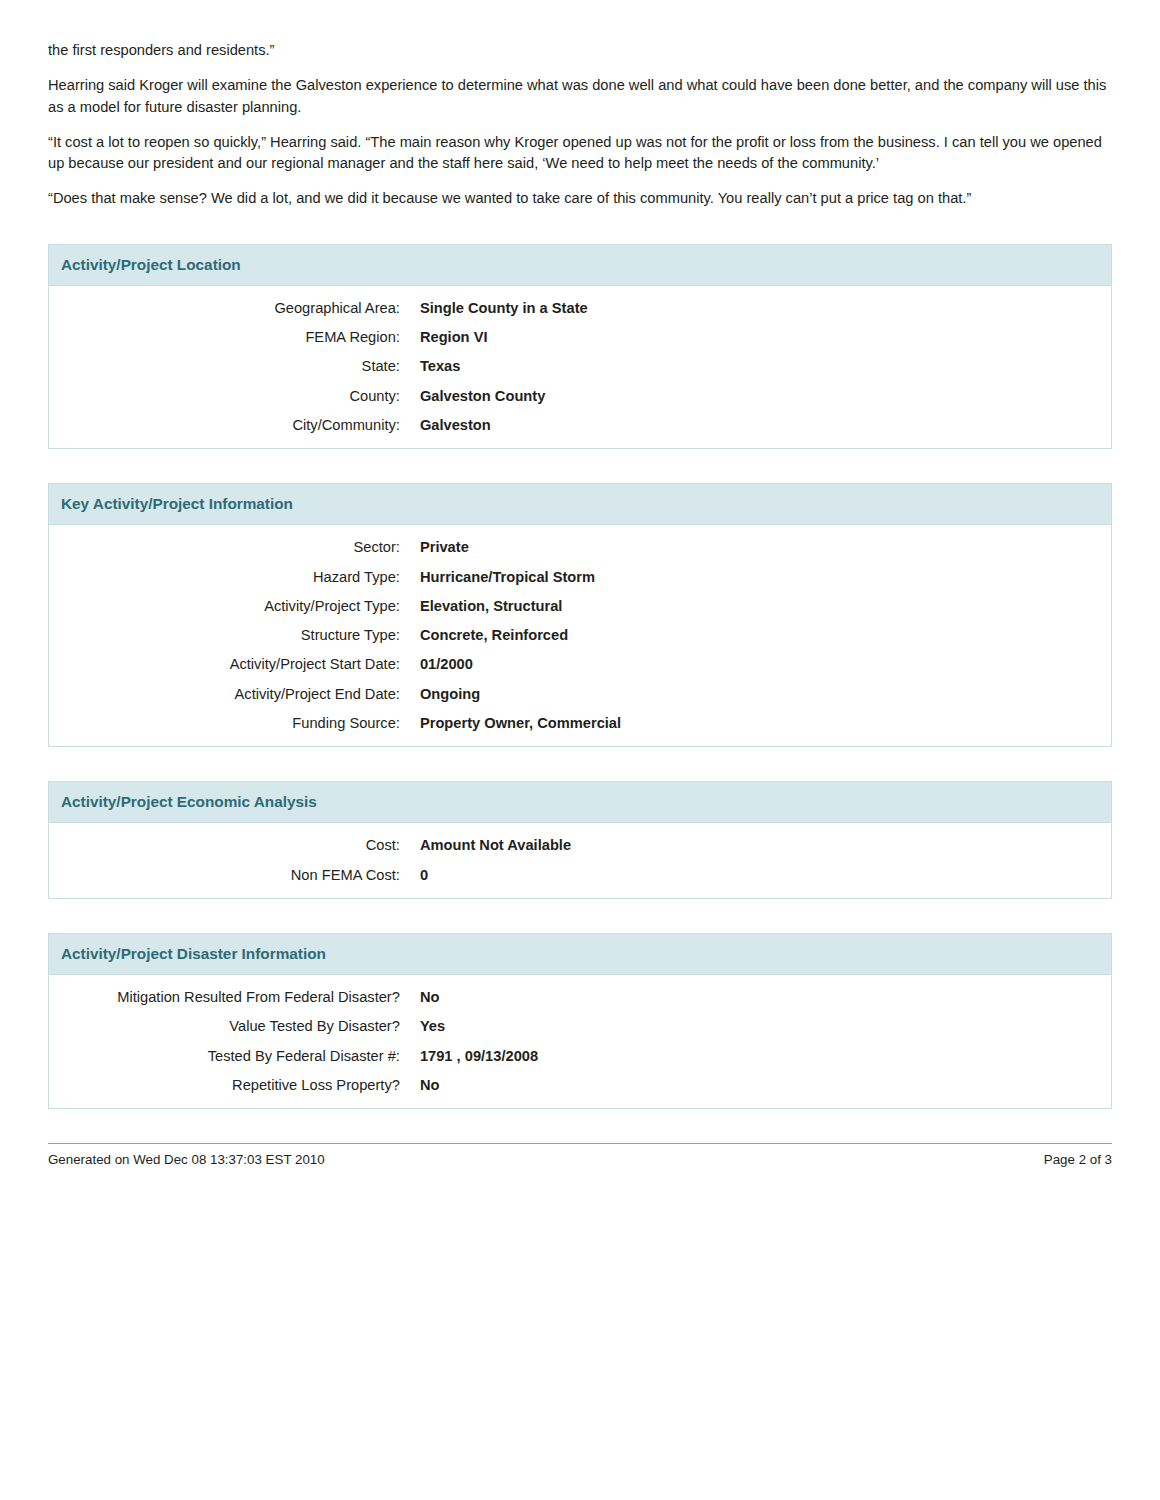the first responders and residents.”
Hearring said Kroger will examine the Galveston experience to determine what was done well and what could have been done better, and the company will use this as a model for future disaster planning.
“It cost a lot to reopen so quickly,” Hearring said. “The main reason why Kroger opened up was not for the profit or loss from the business. I can tell you we opened up because our president and our regional manager and the staff here said, ‘We need to help meet the needs of the community.’
“Does that make sense? We did a lot, and we did it because we wanted to take care of this community. You really can’t put a price tag on that.”
Activity/Project Location
| Geographical Area: | Single County in a State |
| FEMA Region: | Region VI |
| State: | Texas |
| County: | Galveston County |
| City/Community: | Galveston |
Key Activity/Project Information
| Sector: | Private |
| Hazard Type: | Hurricane/Tropical Storm |
| Activity/Project Type: | Elevation, Structural |
| Structure Type: | Concrete, Reinforced |
| Activity/Project Start Date: | 01/2000 |
| Activity/Project End Date: | Ongoing |
| Funding Source: | Property Owner, Commercial |
Activity/Project Economic Analysis
| Cost: | Amount Not Available |
| Non FEMA Cost: | 0 |
Activity/Project Disaster Information
| Mitigation Resulted From Federal Disaster? | No |
| Value Tested By Disaster? | Yes |
| Tested By Federal Disaster #: | 1791 , 09/13/2008 |
| Repetitive Loss Property? | No |
Generated on Wed Dec 08 13:37:03 EST 2010 Page 2 of 3